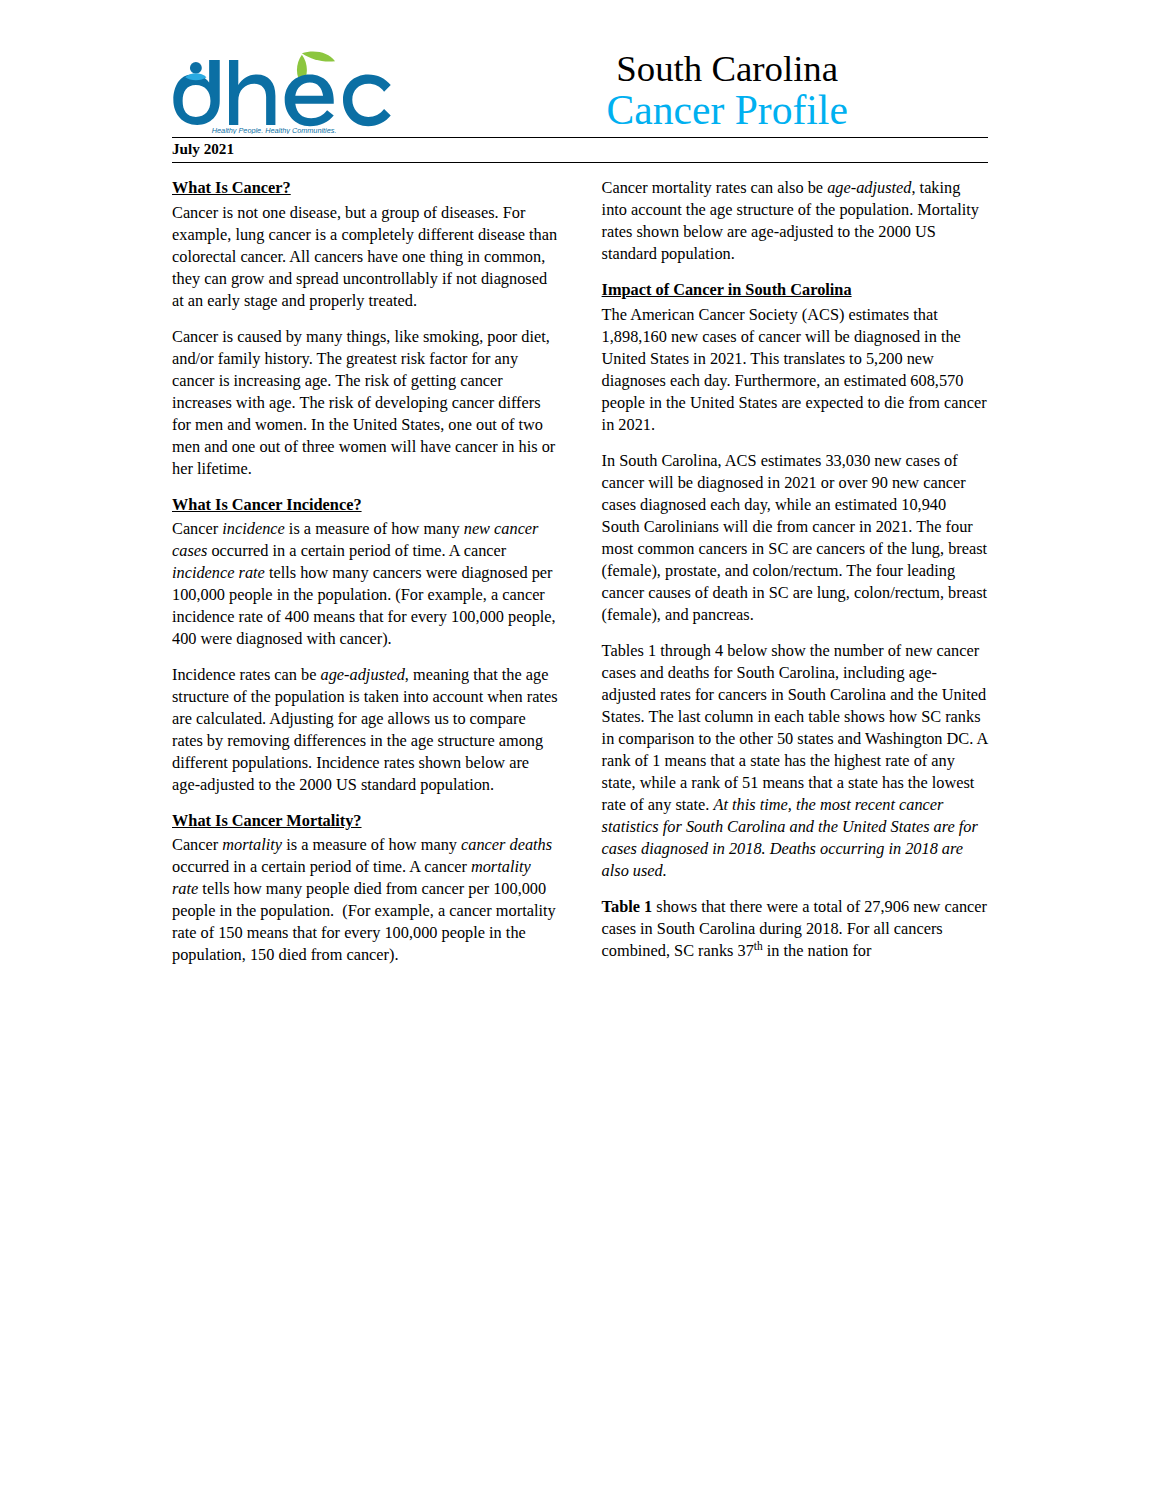Healthy People. Healthy Communities.
South Carolina
Cancer Profile
July 2021
What Is Cancer?
Cancer is not one disease, but a group of diseases. For example, lung cancer is a completely different disease than colorectal cancer. All cancers have one thing in common, they can grow and spread uncontrollably if not diagnosed at an early stage and properly treated.
Cancer is caused by many things, like smoking, poor diet, and/or family history. The greatest risk factor for any cancer is increasing age. The risk of getting cancer increases with age. The risk of developing cancer differs for men and women. In the United States, one out of two men and one out of three women will have cancer in his or her lifetime.
What Is Cancer Incidence?
Cancer incidence is a measure of how many new cancer cases occurred in a certain period of time. A cancer incidence rate tells how many cancers were diagnosed per 100,000 people in the population. (For example, a cancer incidence rate of 400 means that for every 100,000 people, 400 were diagnosed with cancer).
Incidence rates can be age-adjusted, meaning that the age structure of the population is taken into account when rates are calculated. Adjusting for age allows us to compare rates by removing differences in the age structure among different populations. Incidence rates shown below are age-adjusted to the 2000 US standard population.
What Is Cancer Mortality?
Cancer mortality is a measure of how many cancer deaths occurred in a certain period of time. A cancer mortality rate tells how many people died from cancer per 100,000 people in the population. (For example, a cancer mortality rate of 150 means that for every 100,000 people in the population, 150 died from cancer).
Cancer mortality rates can also be age-adjusted, taking into account the age structure of the population. Mortality rates shown below are age-adjusted to the 2000 US standard population.
Impact of Cancer in South Carolina
The American Cancer Society (ACS) estimates that 1,898,160 new cases of cancer will be diagnosed in the United States in 2021. This translates to 5,200 new diagnoses each day. Furthermore, an estimated 608,570 people in the United States are expected to die from cancer in 2021.
In South Carolina, ACS estimates 33,030 new cases of cancer will be diagnosed in 2021 or over 90 new cancer cases diagnosed each day, while an estimated 10,940 South Carolinians will die from cancer in 2021. The four most common cancers in SC are cancers of the lung, breast (female), prostate, and colon/rectum. The four leading cancer causes of death in SC are lung, colon/rectum, breast (female), and pancreas.
Tables 1 through 4 below show the number of new cancer cases and deaths for South Carolina, including age-adjusted rates for cancers in South Carolina and the United States. The last column in each table shows how SC ranks in comparison to the other 50 states and Washington DC. A rank of 1 means that a state has the highest rate of any state, while a rank of 51 means that a state has the lowest rate of any state. At this time, the most recent cancer statistics for South Carolina and the United States are for cases diagnosed in 2018. Deaths occurring in 2018 are also used.
Table 1 shows that there were a total of 27,906 new cancer cases in South Carolina during 2018. For all cancers combined, SC ranks 37th in the nation for